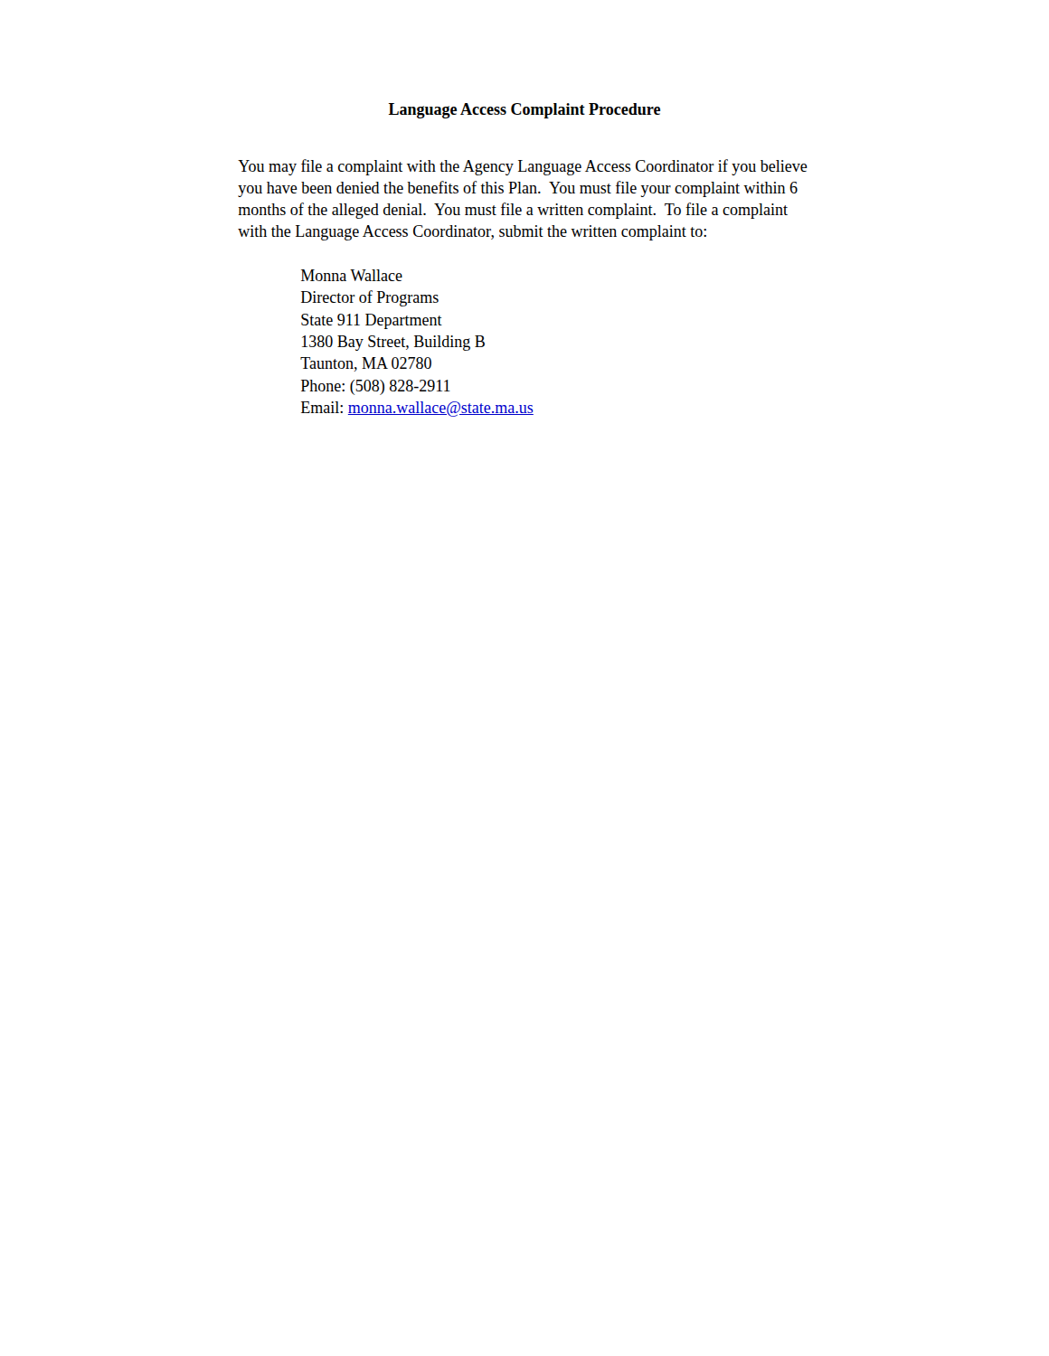Language Access Complaint Procedure
You may file a complaint with the Agency Language Access Coordinator if you believe you have been denied the benefits of this Plan. You must file your complaint within 6 months of the alleged denial. You must file a written complaint. To file a complaint with the Language Access Coordinator, submit the written complaint to:
Monna Wallace
Director of Programs
State 911 Department
1380 Bay Street, Building B
Taunton, MA 02780
Phone: (508) 828-2911
Email: monna.wallace@state.ma.us